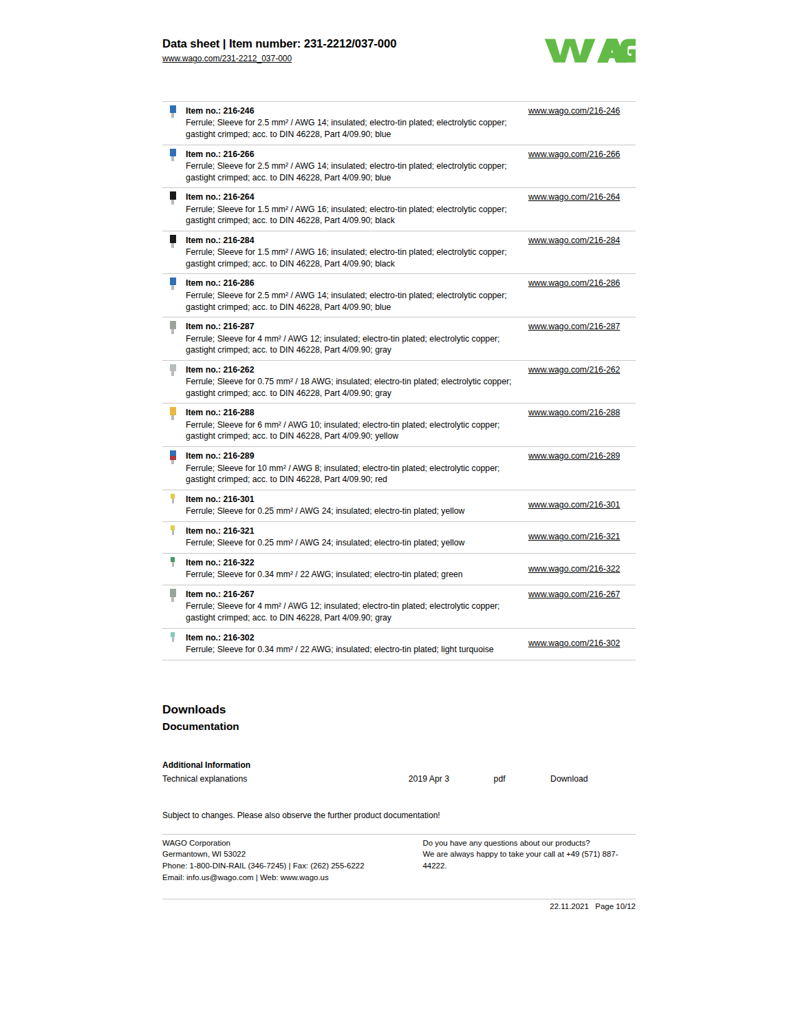Data sheet | Item number: 231-2212/037-000
www.wago.com/231-2212_037-000
| | Item no.: 216-246 Ferrule; Sleeve for 2.5 mm² / AWG 14; insulated; electro-tin plated; electrolytic copper; gastight crimped; acc. to DIN 46228, Part 4/09.90; blue | www.wago.com/216-246 |
| | Item no.: 216-266 Ferrule; Sleeve for 2.5 mm² / AWG 14; insulated; electro-tin plated; electrolytic copper; gastight crimped; acc. to DIN 46228, Part 4/09.90; blue | www.wago.com/216-266 |
| | Item no.: 216-264 Ferrule; Sleeve for 1.5 mm² / AWG 16; insulated; electro-tin plated; electrolytic copper; gastight crimped; acc. to DIN 46228, Part 4/09.90; black | www.wago.com/216-264 |
| | Item no.: 216-284 Ferrule; Sleeve for 1.5 mm² / AWG 16; insulated; electro-tin plated; electrolytic copper; gastight crimped; acc. to DIN 46228, Part 4/09.90; black | www.wago.com/216-284 |
| | Item no.: 216-286 Ferrule; Sleeve for 2.5 mm² / AWG 14; insulated; electro-tin plated; electrolytic copper; gastight crimped; acc. to DIN 46228, Part 4/09.90; blue | www.wago.com/216-286 |
| | Item no.: 216-287 Ferrule; Sleeve for 4 mm² / AWG 12; insulated; electro-tin plated; electrolytic copper; gastight crimped; acc. to DIN 46228, Part 4/09.90; gray | www.wago.com/216-287 |
| | Item no.: 216-262 Ferrule; Sleeve for 0.75 mm² / 18 AWG; insulated; electro-tin plated; electrolytic copper; gastight crimped; acc. to DIN 46228, Part 4/09.90; gray | www.wago.com/216-262 |
| | Item no.: 216-288 Ferrule; Sleeve for 6 mm² / AWG 10; insulated; electro-tin plated; electrolytic copper; gastight crimped; acc. to DIN 46228, Part 4/09.90; yellow | www.wago.com/216-288 |
| | Item no.: 216-289 Ferrule; Sleeve for 10 mm² / AWG 8; insulated; electro-tin plated; electrolytic copper; gastight crimped; acc. to DIN 46228, Part 4/09.90; red | www.wago.com/216-289 |
| | Item no.: 216-301 Ferrule; Sleeve for 0.25 mm² / AWG 24; insulated; electro-tin plated; yellow | www.wago.com/216-301 |
| | Item no.: 216-321 Ferrule; Sleeve for 0.25 mm² / AWG 24; insulated; electro-tin plated; yellow | www.wago.com/216-321 |
| | Item no.: 216-322 Ferrule; Sleeve for 0.34 mm² / 22 AWG; insulated; electro-tin plated; green | www.wago.com/216-322 |
| | Item no.: 216-267 Ferrule; Sleeve for 4 mm² / AWG 12; insulated; electro-tin plated; electrolytic copper; gastight crimped; acc. to DIN 46228, Part 4/09.90; gray | www.wago.com/216-267 |
| | Item no.: 216-302 Ferrule; Sleeve for 0.34 mm² / 22 AWG; insulated; electro-tin plated; light turquoise | www.wago.com/216-302 |
Downloads
Documentation
Additional Information
| Technical explanations | 2019 Apr 3 | pdf | Download |
Subject to changes. Please also observe the further product documentation!
WAGO Corporation
Germantown, WI 53022
Phone: 1-800-DIN-RAIL (346-7245) | Fax: (262) 255-6222
Email: info.us@wago.com | Web: www.wago.us
Do you have any questions about our products?
We are always happy to take your call at +49 (571) 887-44222.
22.11.2021 Page 10/12